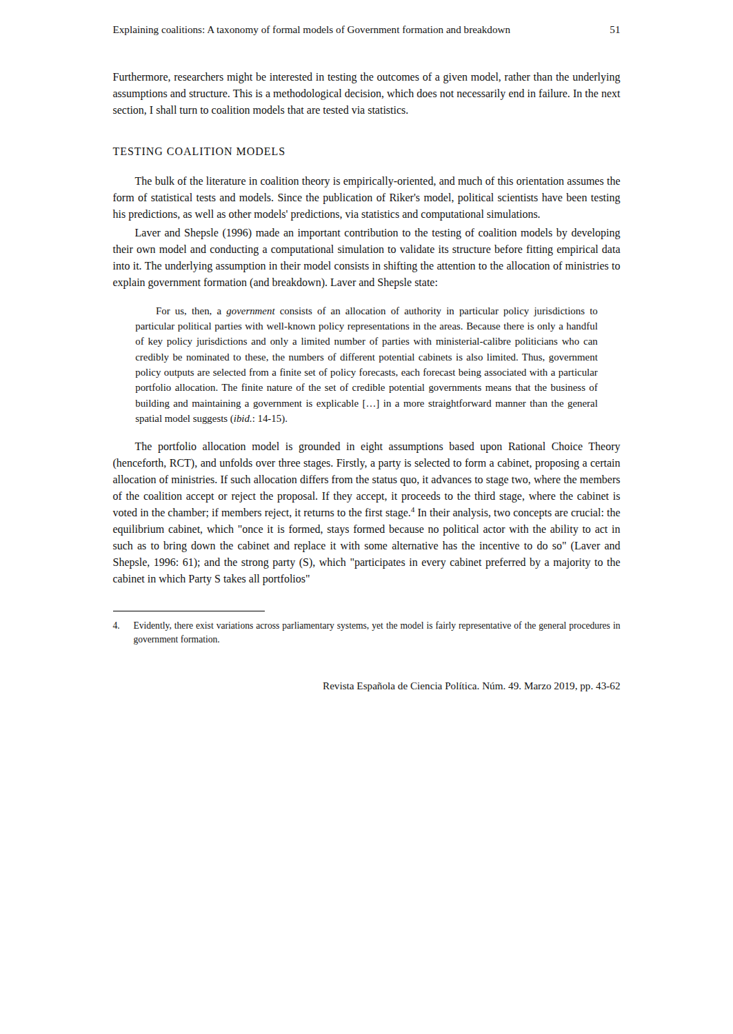Explaining coalitions: A taxonomy of formal models of Government formation and breakdown 51
Furthermore, researchers might be interested in testing the outcomes of a given model, rather than the underlying assumptions and structure. This is a methodological decision, which does not necessarily end in failure. In the next section, I shall turn to coalition models that are tested via statistics.
Testing coalition models
The bulk of the literature in coalition theory is empirically-oriented, and much of this orientation assumes the form of statistical tests and models. Since the publication of Riker's model, political scientists have been testing his predictions, as well as other models' predictions, via statistics and computational simulations.
Laver and Shepsle (1996) made an important contribution to the testing of coalition models by developing their own model and conducting a computational simulation to validate its structure before fitting empirical data into it. The underlying assumption in their model consists in shifting the attention to the allocation of ministries to explain government formation (and breakdown). Laver and Shepsle state:
For us, then, a government consists of an allocation of authority in particular policy jurisdictions to particular political parties with well-known policy representations in the areas. Because there is only a handful of key policy jurisdictions and only a limited number of parties with ministerial-calibre politicians who can credibly be nominated to these, the numbers of different potential cabinets is also limited. Thus, government policy outputs are selected from a finite set of policy forecasts, each forecast being associated with a particular portfolio allocation. The finite nature of the set of credible potential governments means that the business of building and maintaining a government is explicable […] in a more straightforward manner than the general spatial model suggests (ibid.: 14-15).
The portfolio allocation model is grounded in eight assumptions based upon Rational Choice Theory (henceforth, RCT), and unfolds over three stages. Firstly, a party is selected to form a cabinet, proposing a certain allocation of ministries. If such allocation differs from the status quo, it advances to stage two, where the members of the coalition accept or reject the proposal. If they accept, it proceeds to the third stage, where the cabinet is voted in the chamber; if members reject, it returns to the first stage.4 In their analysis, two concepts are crucial: the equilibrium cabinet, which "once it is formed, stays formed because no political actor with the ability to act in such as to bring down the cabinet and replace it with some alternative has the incentive to do so" (Laver and Shepsle, 1996: 61); and the strong party (S), which "participates in every cabinet preferred by a majority to the cabinet in which Party S takes all portfolios"
4. Evidently, there exist variations across parliamentary systems, yet the model is fairly representative of the general procedures in government formation.
Revista Española de Ciencia Política. Núm. 49. Marzo 2019, pp. 43-62